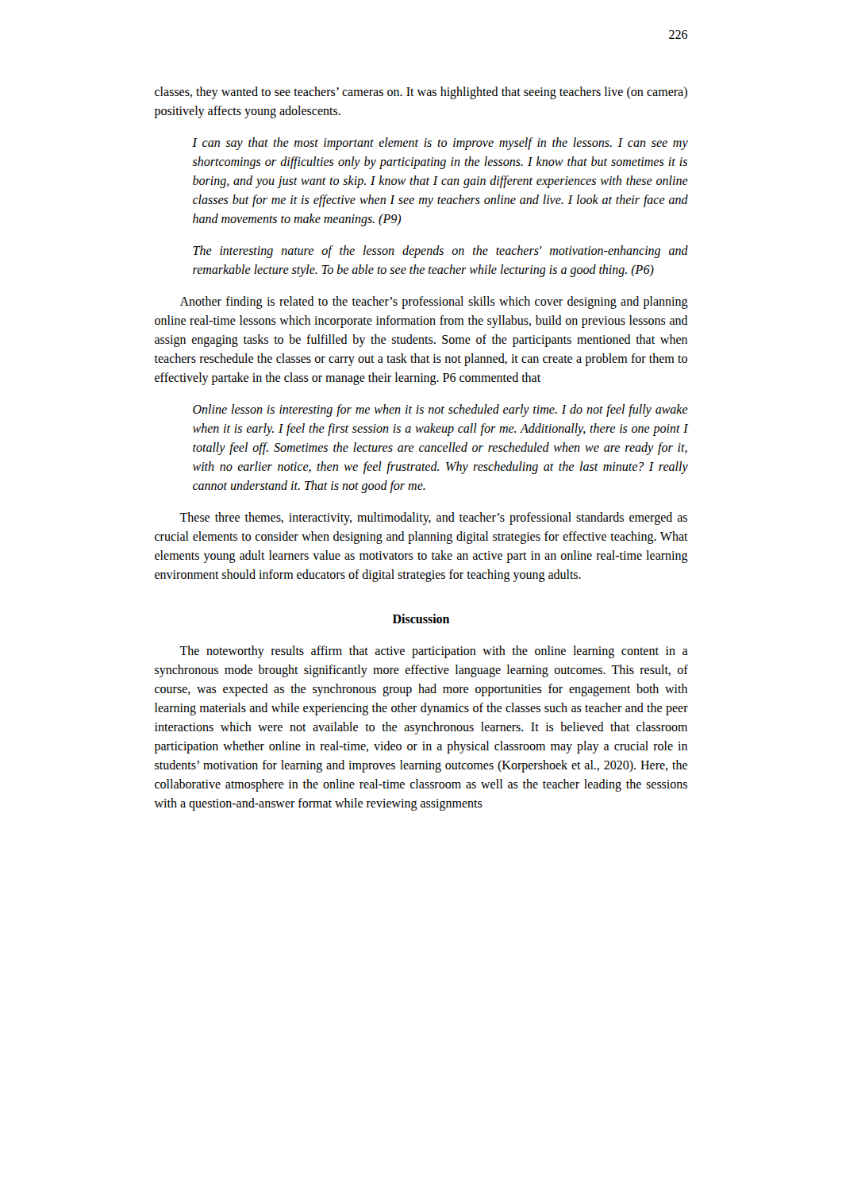226
classes, they wanted to see teachers’ cameras on. It was highlighted that seeing teachers live (on camera) positively affects young adolescents.
I can say that the most important element is to improve myself in the lessons. I can see my shortcomings or difficulties only by participating in the lessons. I know that but sometimes it is boring, and you just want to skip. I know that I can gain different experiences with these online classes but for me it is effective when I see my teachers online and live. I look at their face and hand movements to make meanings. (P9)
The interesting nature of the lesson depends on the teachers' motivation-enhancing and remarkable lecture style. To be able to see the teacher while lecturing is a good thing. (P6)
Another finding is related to the teacher’s professional skills which cover designing and planning online real-time lessons which incorporate information from the syllabus, build on previous lessons and assign engaging tasks to be fulfilled by the students. Some of the participants mentioned that when teachers reschedule the classes or carry out a task that is not planned, it can create a problem for them to effectively partake in the class or manage their learning. P6 commented that
Online lesson is interesting for me when it is not scheduled early time. I do not feel fully awake when it is early. I feel the first session is a wakeup call for me. Additionally, there is one point I totally feel off. Sometimes the lectures are cancelled or rescheduled when we are ready for it, with no earlier notice, then we feel frustrated. Why rescheduling at the last minute? I really cannot understand it. That is not good for me.
These three themes, interactivity, multimodality, and teacher’s professional standards emerged as crucial elements to consider when designing and planning digital strategies for effective teaching. What elements young adult learners value as motivators to take an active part in an online real-time learning environment should inform educators of digital strategies for teaching young adults.
Discussion
The noteworthy results affirm that active participation with the online learning content in a synchronous mode brought significantly more effective language learning outcomes. This result, of course, was expected as the synchronous group had more opportunities for engagement both with learning materials and while experiencing the other dynamics of the classes such as teacher and the peer interactions which were not available to the asynchronous learners. It is believed that classroom participation whether online in real-time, video or in a physical classroom may play a crucial role in students’ motivation for learning and improves learning outcomes (Korpershoek et al., 2020). Here, the collaborative atmosphere in the online real-time classroom as well as the teacher leading the sessions with a question-and-answer format while reviewing assignments